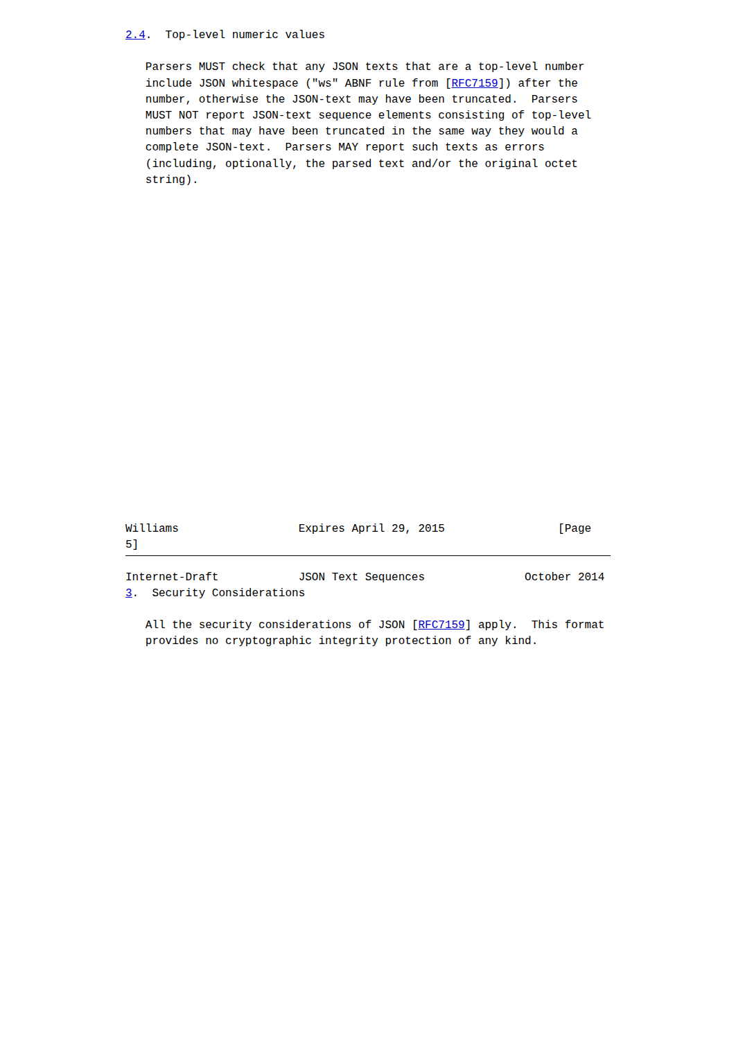2.4.  Top-level numeric values

   Parsers MUST check that any JSON texts that are a top-level number
   include JSON whitespace ("ws" ABNF rule from [RFC7159]) after the
   number, otherwise the JSON-text may have been truncated.  Parsers
   MUST NOT report JSON-text sequence elements consisting of top-level
   numbers that may have been truncated in the same way they would a
   complete JSON-text.  Parsers MAY report such texts as errors
   (including, optionally, the parsed text and/or the original octet
   string).
Williams                  Expires April 29, 2015                 [Page 5]
Internet-Draft            JSON Text Sequences               October 2014
3.  Security Considerations

   All the security considerations of JSON [RFC7159] apply.  This format
   provides no cryptographic integrity protection of any kind.